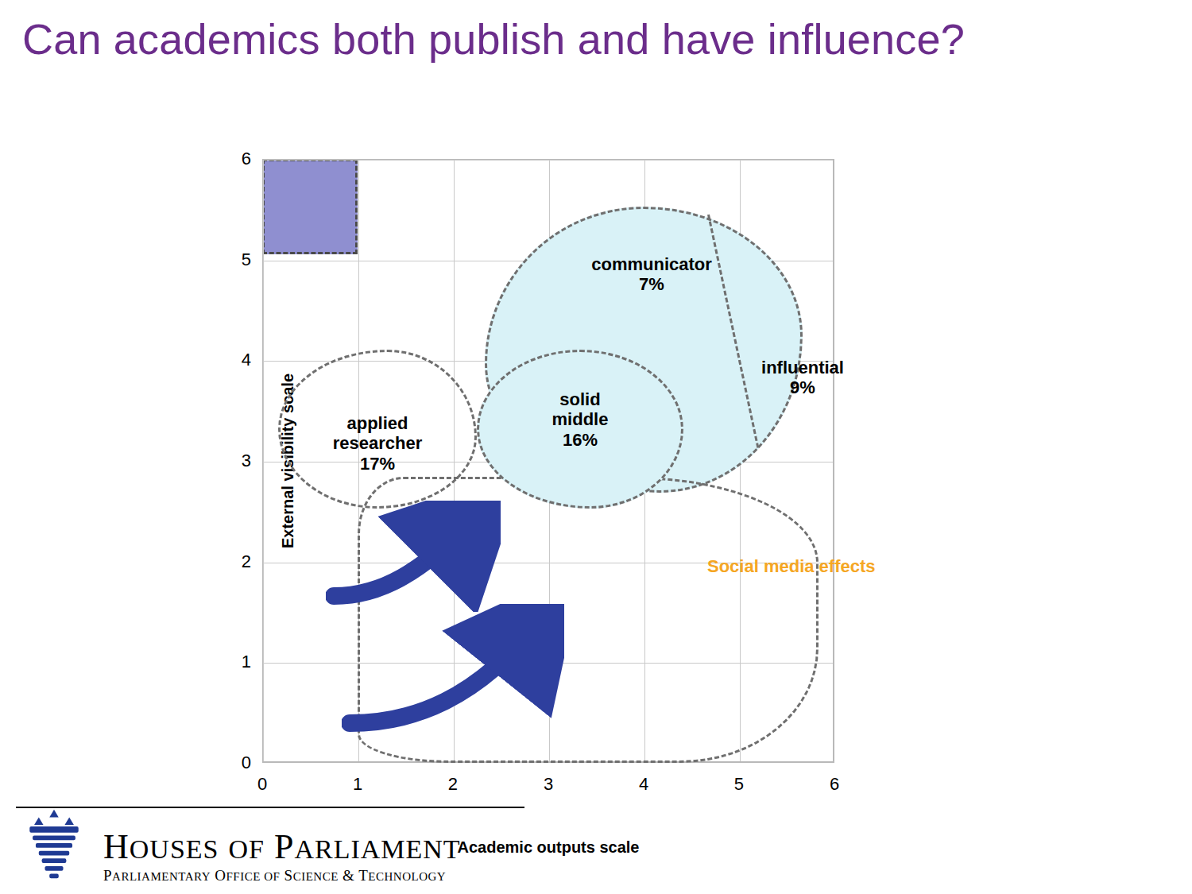Can academics both publish and have influence?
External visibility scale
Academic outputs scale
6
5
4
3
2
1
0
0
1
2
3
4
5
6
communicator
7%
influential
9%
solid
middle
16%
applied
researcher
17%
publisher
27%
invisible
25%
Social media effects
HOUSES OF PARLIAMENT
PARLIAMENTARY OFFICE OF SCIENCE & TECHNOLOGY